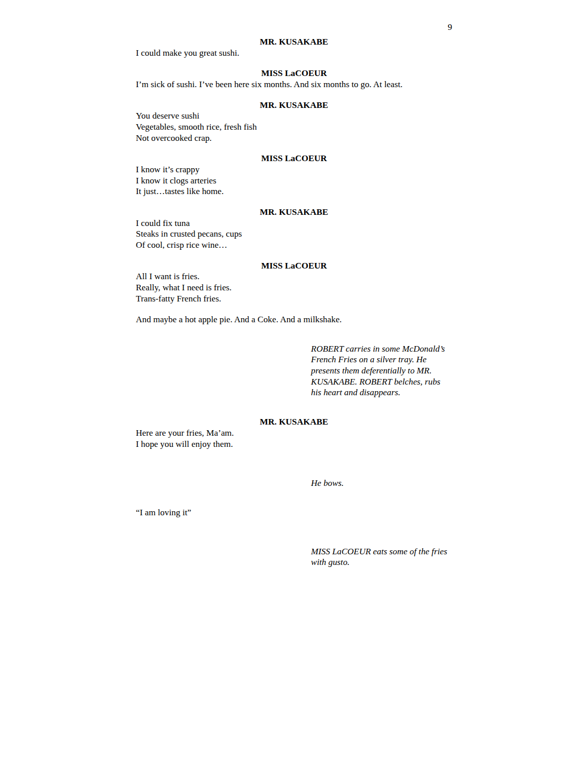9
MR. KUSAKABE
I could make you great sushi.
MISS LaCOEUR
I’m sick of sushi. I’ve been here six months. And six months to go. At least.
MR. KUSAKABE
You deserve sushi
Vegetables, smooth rice, fresh fish
Not overcooked crap.
MISS LaCOEUR
I know it’s crappy
I know it clogs arteries
It just…tastes like home.
MR. KUSAKABE
I could fix tuna
Steaks in crusted pecans, cups
Of cool, crisp rice wine…
MISS LaCOEUR
All I want is fries.
Really, what I need is fries.
Trans-fatty French fries.
And maybe a hot apple pie. And a Coke. And a milkshake.
ROBERT carries in some McDonald’s French Fries on a silver tray. He presents them deferentially to MR. KUSAKABE. ROBERT belches, rubs his heart and disappears.
MR. KUSAKABE
Here are your fries, Ma’am.
I hope you will enjoy them.
He bows.
“I am loving it”
MISS LaCOEUR eats some of the fries with gusto.